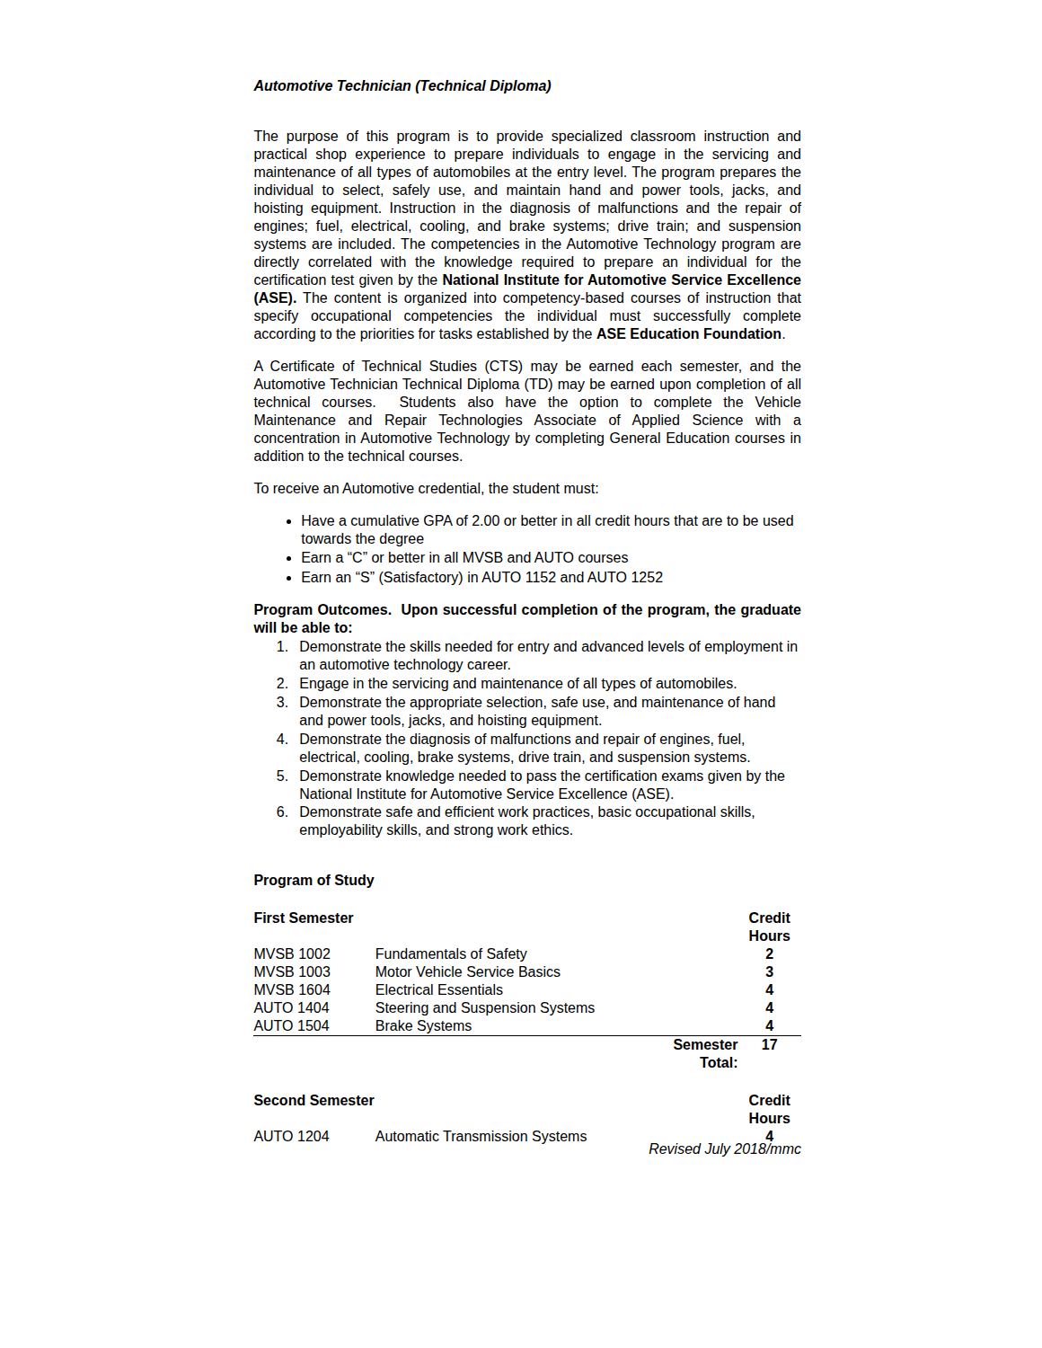Automotive Technician (Technical Diploma)
The purpose of this program is to provide specialized classroom instruction and practical shop experience to prepare individuals to engage in the servicing and maintenance of all types of automobiles at the entry level. The program prepares the individual to select, safely use, and maintain hand and power tools, jacks, and hoisting equipment. Instruction in the diagnosis of malfunctions and the repair of engines; fuel, electrical, cooling, and brake systems; drive train; and suspension systems are included. The competencies in the Automotive Technology program are directly correlated with the knowledge required to prepare an individual for the certification test given by the National Institute for Automotive Service Excellence (ASE). The content is organized into competency-based courses of instruction that specify occupational competencies the individual must successfully complete according to the priorities for tasks established by the ASE Education Foundation.
A Certificate of Technical Studies (CTS) may be earned each semester, and the Automotive Technician Technical Diploma (TD) may be earned upon completion of all technical courses. Students also have the option to complete the Vehicle Maintenance and Repair Technologies Associate of Applied Science with a concentration in Automotive Technology by completing General Education courses in addition to the technical courses.
To receive an Automotive credential, the student must:
Have a cumulative GPA of 2.00 or better in all credit hours that are to be used towards the degree
Earn a “C” or better in all MVSB and AUTO courses
Earn an “S” (Satisfactory) in AUTO 1152 and AUTO 1252
Program Outcomes. Upon successful completion of the program, the graduate will be able to:
Demonstrate the skills needed for entry and advanced levels of employment in an automotive technology career.
Engage in the servicing and maintenance of all types of automobiles.
Demonstrate the appropriate selection, safe use, and maintenance of hand and power tools, jacks, and hoisting equipment.
Demonstrate the diagnosis of malfunctions and repair of engines, fuel, electrical, cooling, brake systems, drive train, and suspension systems.
Demonstrate knowledge needed to pass the certification exams given by the National Institute for Automotive Service Excellence (ASE).
Demonstrate safe and efficient work practices, basic occupational skills, employability skills, and strong work ethics.
Program of Study
| First Semester | | | Credit Hours |
| MVSB 1002 | Fundamentals of Safety | | 2 |
| MVSB 1003 | Motor Vehicle Service Basics | | 3 |
| MVSB 1604 | Electrical Essentials | | 4 |
| AUTO 1404 | Steering and Suspension Systems | | 4 |
| AUTO 1504 | Brake Systems | | 4 |
| | | Semester Total: | 17 |
| Second Semester | | | Credit Hours |
| AUTO 1204 | Automatic Transmission Systems | | 4 |
Revised July 2018/mmc